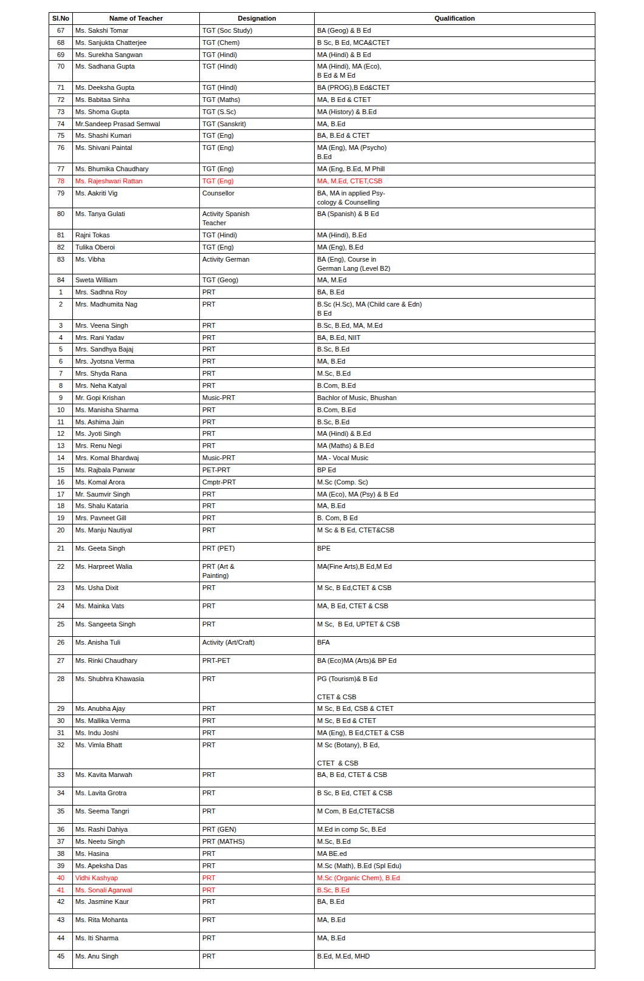| Sl.No | Name of Teacher | Designation | Qualification |
| --- | --- | --- | --- |
| 67 | Ms. Sakshi Tomar | TGT (Soc Study) | BA (Geog) & B Ed |
| 68 | Ms. Sanjukta Chatterjee | TGT (Chem) | B Sc, B Ed, MCA&CTET |
| 69 | Ms. Surekha Sangwan | TGT (Hindi) | MA (Hindi) & B Ed |
| 70 | Ms. Sadhana Gupta | TGT (Hindi) | MA (Hindi), MA (Eco), B Ed & M Ed |
| 71 | Ms. Deeksha Gupta | TGT (Hindi) | BA (PROG),B Ed&CTET |
| 72 | Ms. Babitaa Sinha | TGT (Maths) | MA, B Ed & CTET |
| 73 | Ms. Shoma Gupta | TGT (S.Sc) | MA (History) & B.Ed |
| 74 | Mr.Sandeep Prasad Semwal | TGT (Sanskrit) | MA, B.Ed |
| 75 | Ms. Shashi Kumari | TGT (Eng) | BA, B.Ed & CTET |
| 76 | Ms. Shivani Paintal | TGT (Eng) | MA (Eng), MA (Psycho) B.Ed |
| 77 | Ms. Bhumika Chaudhary | TGT (Eng) | MA (Eng, B.Ed, M Phill |
| 78 | Ms. Rajeshwari Rattan | TGT (Eng) | MA, M.Ed, CTET,CSB |
| 79 | Ms. Aakriti Vig | Counsellor | BA, MA in applied Psy- cology & Counselling |
| 80 | Ms. Tanya Gulati | Activity Spanish Teacher | BA (Spanish) & B Ed |
| 81 | Rajni Tokas | TGT (Hindi) | MA (Hindi), B.Ed |
| 82 | Tulika Oberoi | TGT (Eng) | MA (Eng), B.Ed |
| 83 | Ms. Vibha | Activity German | BA (Eng), Course in German Lang (Level B2) |
| 84 | Sweta William | TGT (Geog) | MA, M.Ed |
| 1 | Mrs. Sadhna Roy | PRT | BA, B.Ed |
| 2 | Mrs. Madhumita Nag | PRT | B.Sc (H.Sc), MA (Child care & Edn) B Ed |
| 3 | Mrs. Veena Singh | PRT | B.Sc, B.Ed, MA, M.Ed |
| 4 | Mrs. Rani Yadav | PRT | BA, B.Ed, NIIT |
| 5 | Mrs. Sandhya Bajaj | PRT | B.Sc, B.Ed |
| 6 | Mrs. Jyotsna Verma | PRT | MA, B.Ed |
| 7 | Mrs. Shyda Rana | PRT | M.Sc, B.Ed |
| 8 | Mrs. Neha Katyal | PRT | B.Com, B.Ed |
| 9 | Mr. Gopi Krishan | Music-PRT | Bachlor of Music, Bhushan |
| 10 | Ms. Manisha Sharma | PRT | B.Com, B.Ed |
| 11 | Ms. Ashima Jain | PRT | B.Sc, B.Ed |
| 12 | Ms. Jyoti Singh | PRT | MA (Hindi) & B.Ed |
| 13 | Mrs. Renu Negi | PRT | MA (Maths) & B.Ed |
| 14 | Mrs. Komal Bhardwaj | Music-PRT | MA - Vocal Music |
| 15 | Ms. Rajbala Panwar | PET-PRT | BP Ed |
| 16 | Ms. Komal Arora | Cmptr-PRT | M.Sc (Comp. Sc) |
| 17 | Mr. Saumvir Singh | PRT | MA (Eco), MA (Psy) & B Ed |
| 18 | Ms. Shalu Kataria | PRT | MA, B.Ed |
| 19 | Mrs. Pavneet Gill | PRT | B. Com, B Ed |
| 20 | Ms. Manju Nautiyal | PRT | M Sc & B Ed, CTET&CSB |
| 21 | Ms. Geeta Singh | PRT (PET) | BPE |
| 22 | Ms. Harpreet Walia | PRT (Art & Painting) | MA(Fine Arts),B Ed,M Ed |
| 23 | Ms. Usha Dixit | PRT | M Sc, B Ed,CTET & CSB |
| 24 | Ms. Mainka Vats | PRT | MA, B Ed, CTET & CSB |
| 25 | Ms. Sangeeta Singh | PRT | M Sc, B Ed, UPTET & CSB |
| 26 | Ms. Anisha Tuli | Activity (Art/Craft) | BFA |
| 27 | Ms. Rinki Chaudhary | PRT-PET | BA (Eco)MA (Arts)& BP Ed |
| 28 | Ms. Shubhra Khawasia | PRT | PG (Tourism)& B Ed CTET & CSB |
| 29 | Ms. Anubha Ajay | PRT | M Sc, B Ed, CSB & CTET |
| 30 | Ms. Mallika Verma | PRT | M Sc, B Ed & CTET |
| 31 | Ms. Indu Joshi | PRT | MA (Eng), B Ed,CTET & CSB |
| 32 | Ms. Vimla Bhatt | PRT | M Sc (Botany), B Ed, CTET & CSB |
| 33 | Ms. Kavita Marwah | PRT | BA, B Ed, CTET & CSB |
| 34 | Ms. Lavita Grotra | PRT | B Sc, B Ed, CTET & CSB |
| 35 | Ms. Seema Tangri | PRT | M Com, B Ed,CTET&CSB |
| 36 | Ms. Rashi Dahiya | PRT (GEN) | M.Ed in comp Sc, B.Ed |
| 37 | Ms. Neetu Singh | PRT (MATHS) | M.Sc, B.Ed |
| 38 | Ms. Hasina | PRT | MA BE.ed |
| 39 | Ms. Apeksha Das | PRT | M.Sc (Math), B.Ed (Spl Edu) |
| 40 | Vidhi Kashyap | PRT | M.Sc (Organic Chem), B.Ed |
| 41 | Ms. Sonali Agarwal | PRT | B.Sc, B.Ed |
| 42 | Ms. Jasmine Kaur | PRT | BA, B.Ed |
| 43 | Ms. Rita Mohanta | PRT | MA, B.Ed |
| 44 | Ms. Iti Sharma | PRT | MA, B.Ed |
| 45 | Ms. Anu Singh | PRT | B.Ed, M.Ed, MHD |